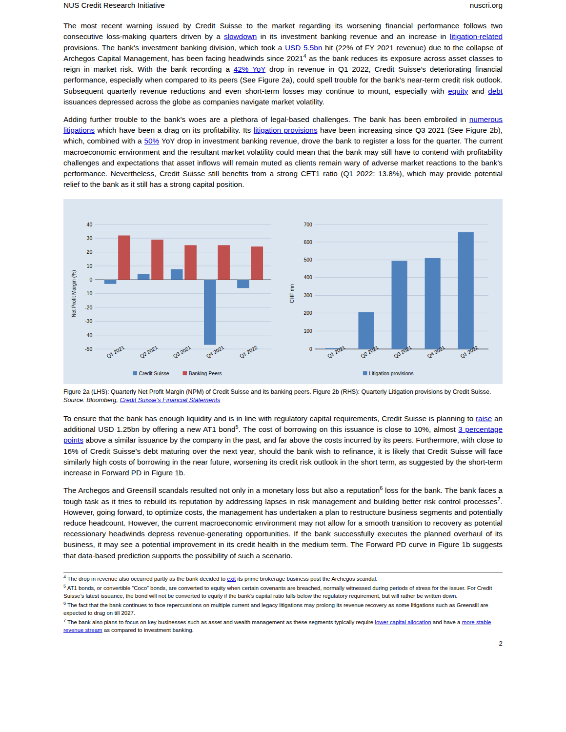NUS Credit Research Initiative
nuscri.org
The most recent warning issued by Credit Suisse to the market regarding its worsening financial performance follows two consecutive loss-making quarters driven by a slowdown in its investment banking revenue and an increase in litigation-related provisions. The bank's investment banking division, which took a USD 5.5bn hit (22% of FY 2021 revenue) due to the collapse of Archegos Capital Management, has been facing headwinds since 20214 as the bank reduces its exposure across asset classes to reign in market risk. With the bank recording a 42% YoY drop in revenue in Q1 2022, Credit Suisse’s deteriorating financial performance, especially when compared to its peers (See Figure 2a), could spell trouble for the bank’s near-term credit risk outlook. Subsequent quarterly revenue reductions and even short-term losses may continue to mount, especially with equity and debt issuances depressed across the globe as companies navigate market volatility.
Adding further trouble to the bank’s woes are a plethora of legal-based challenges. The bank has been embroiled in numerous litigations which have been a drag on its profitability. Its litigation provisions have been increasing since Q3 2021 (See Figure 2b), which, combined with a 50% YoY drop in investment banking revenue, drove the bank to register a loss for the quarter. The current macroeconomic environment and the resultant market volatility could mean that the bank may still have to contend with profitability challenges and expectations that asset inflows will remain muted as clients remain wary of adverse market reactions to the bank’s performance. Nevertheless, Credit Suisse still benefits from a strong CET1 ratio (Q1 2022: 13.8%), which may provide potential relief to the bank as it still has a strong capital position.
Net Profit Margin (%) 40 30 20 10 0 -10 -20 -30 -40 -50 Q1 2021 Q2 2021 Q3 2021 Q4 2021 Q1 2022 Credit Suisse Banking Peers
CHF mn 700 600 500 400 300 200 100 0 Q1 2021 Q2 2021 Q3 2021 Q4 2021 Q1 2022 Litigation provisions
Figure 2a (LHS): Quarterly Net Profit Margin (NPM) of Credit Suisse and its banking peers. Figure 2b (RHS): Quarterly Litigation provisions by Credit Suisse. Source: Bloomberg, Credit Suisse’s Financial Statements
To ensure that the bank has enough liquidity and is in line with regulatory capital requirements, Credit Suisse is planning to raise an additional USD 1.25bn by offering a new AT1 bond5. The cost of borrowing on this issuance is close to 10%, almost 3 percentage points above a similar issuance by the company in the past, and far above the costs incurred by its peers. Furthermore, with close to 16% of Credit Suisse’s debt maturing over the next year, should the bank wish to refinance, it is likely that Credit Suisse will face similarly high costs of borrowing in the near future, worsening its credit risk outlook in the short term, as suggested by the short-term increase in Forward PD in Figure 1b.
The Archegos and Greensill scandals resulted not only in a monetary loss but also a reputation6 loss for the bank. The bank faces a tough task as it tries to rebuild its reputation by addressing lapses in risk management and building better risk control processes7. However, going forward, to optimize costs, the management has undertaken a plan to restructure business segments and potentially reduce headcount. However, the current macroeconomic environment may not allow for a smooth transition to recovery as potential recessionary headwinds depress revenue-generating opportunities. If the bank successfully executes the planned overhaul of its business, it may see a potential improvement in its credit health in the medium term. The Forward PD curve in Figure 1b suggests that data-based prediction supports the possibility of such a scenario.
4 The drop in revenue also occurred partly as the bank decided to exit its prime brokerage business post the Archegos scandal.
5 AT1 bonds, or convertible “Coco” bonds, are converted to equity when certain covenants are breached, normally witnessed during periods of stress for the issuer. For Credit Suisse’s latest issuance, the bond will not be converted to equity if the bank’s capital ratio falls below the regulatory requirement, but will rather be written down.
6 The fact that the bank continues to face repercussions on multiple current and legacy litigations may prolong its revenue recovery as some litigations such as Greensill are expected to drag on till 2027.
7 The bank also plans to focus on key businesses such as asset and wealth management as these segments typically require lower capital allocation and have a more stable revenue stream as compared to investment banking.
2